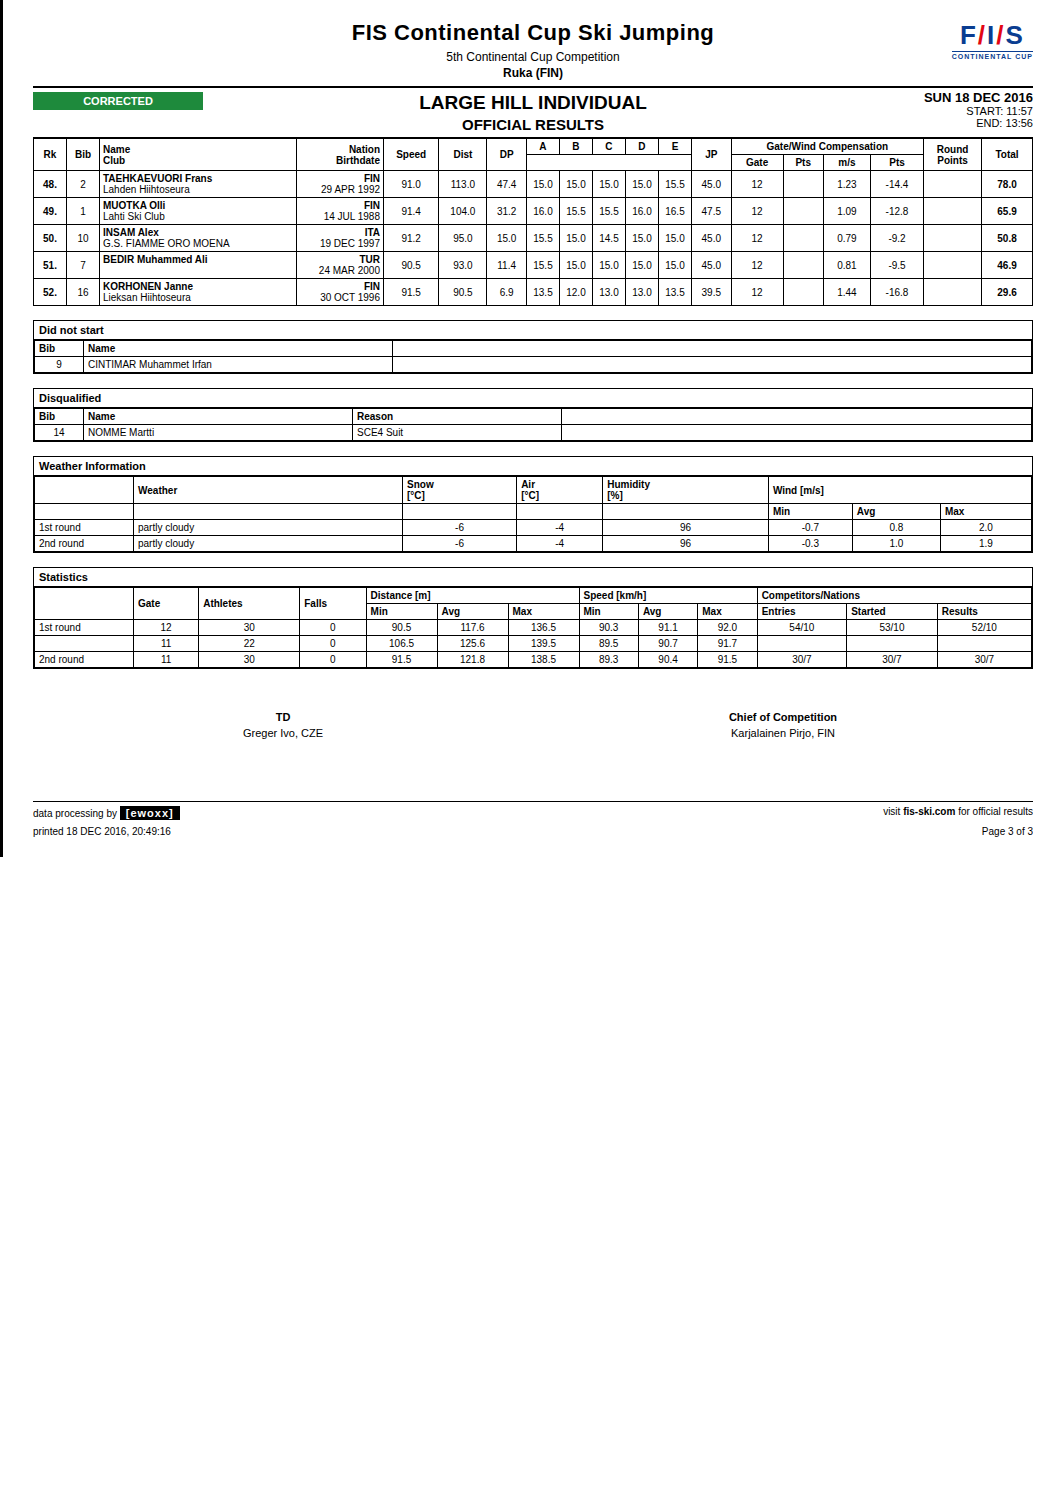F/I/S
CONTINENTAL CUP
FIS Continental Cup Ski Jumping
5th Continental Cup Competition
Ruka (FIN)
CORRECTED
SUN 18 DEC 2016
START: 11:57
END: 13:56
LARGE HILL INDIVIDUAL
OFFICIAL RESULTS
| Rk | Bib | Name Club | Nation Birthdate | Speed | Dist | DP | A | B | C | D | E | JP | Gate/Wind Compensation | Round Points | Total |
| --- | --- | --- | --- | --- | --- | --- | --- | --- | --- | --- | --- | --- | --- | --- | --- |
| | Gate | Pts | m/s | Pts |
| 48. | 2 | TAEHKAEVUORI Frans Lahden Hiihtoseura | FIN 29 APR 1992 | 91.0 | 113.0 | 47.4 | 15.0 | 15.0 | 15.0 | 15.0 | 15.5 | 45.0 | 12 | | 1.23 | -14.4 | | 78.0 |
| 49. | 1 | MUOTKA Olli Lahti Ski Club | FIN 14 JUL 1988 | 91.4 | 104.0 | 31.2 | 16.0 | 15.5 | 15.5 | 16.0 | 16.5 | 47.5 | 12 | | 1.09 | -12.8 | | 65.9 |
| 50. | 10 | INSAM Alex G.S. FIAMME ORO MOENA | ITA 19 DEC 1997 | 91.2 | 95.0 | 15.0 | 15.5 | 15.0 | 14.5 | 15.0 | 15.0 | 45.0 | 12 | | 0.79 | -9.2 | | 50.8 |
| 51. | 7 | BEDIR Muhammed Ali | TUR 24 MAR 2000 | 90.5 | 93.0 | 11.4 | 15.5 | 15.0 | 15.0 | 15.0 | 15.0 | 45.0 | 12 | | 0.81 | -9.5 | | 46.9 |
| 52. | 16 | KORHONEN Janne Lieksan Hiihtoseura | FIN 30 OCT 1996 | 91.5 | 90.5 | 6.9 | 13.5 | 12.0 | 13.0 | 13.0 | 13.5 | 39.5 | 12 | | 1.44 | -16.8 | | 29.6 |
Did not start
| Bib | Name | |
| --- | --- | --- |
| 9 | CINTIMAR Muhammet Irfan | |
Disqualified
| Bib | Name | Reason | |
| --- | --- | --- | --- |
| 14 | NOMME Martti | SCE4 Suit | |
Weather Information
| | Weather | Snow [°C] | Air [°C] | Humidity [%] | Wind [m/s] |
| --- | --- | --- | --- | --- | --- |
| | | | | | Min | Avg | Max |
| 1st round | partly cloudy | -6 | -4 | 96 | -0.7 | 0.8 | 2.0 |
| 2nd round | partly cloudy | -6 | -4 | 96 | -0.3 | 1.0 | 1.9 |
Statistics
| | Gate | Athletes | Falls | Distance [m] | Speed [km/h] | Competitors/Nations |
| --- | --- | --- | --- | --- | --- | --- |
| Min | Avg | Max | Min | Avg | Max | Entries | Started | Results |
| 1st round | 12 | 30 | 0 | 90.5 | 117.6 | 136.5 | 90.3 | 91.1 | 92.0 | 54/10 | 53/10 | 52/10 |
| | 11 | 22 | 0 | 106.5 | 125.6 | 139.5 | 89.5 | 90.7 | 91.7 | | | |
| 2nd round | 11 | 30 | 0 | 91.5 | 121.8 | 138.5 | 89.3 | 90.4 | 91.5 | 30/7 | 30/7 | 30/7 |
| TD | Chief of Competition |
| Greger Ivo, CZE | Karjalainen Pirjo, FIN |
data processing by [ewoxx]
visit fis-ski.com for official results
printed 18 DEC 2016, 20:49:16
Page 3 of 3